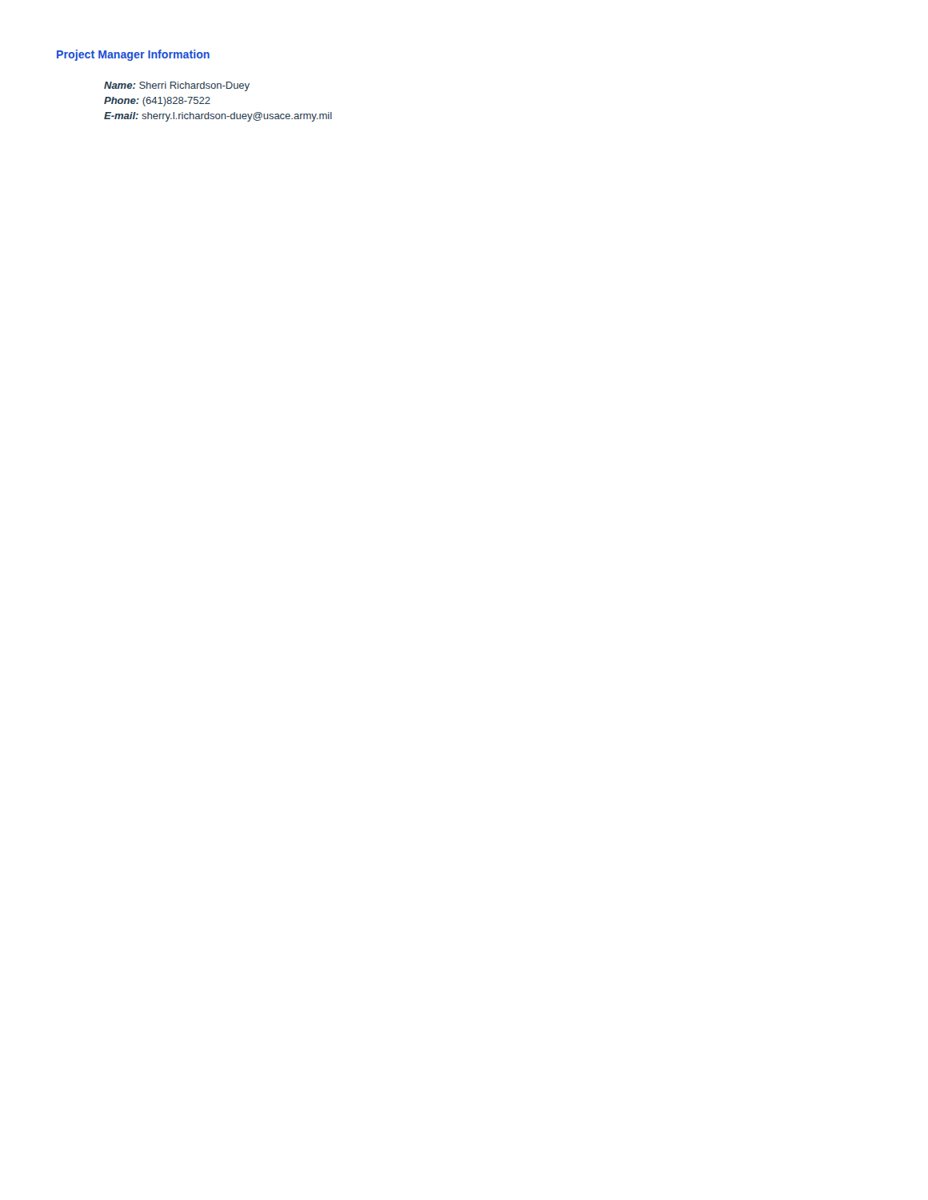Project Manager Information
Name: Sherri Richardson-Duey
Phone: (641)828-7522
E-mail: sherry.l.richardson-duey@usace.army.mil